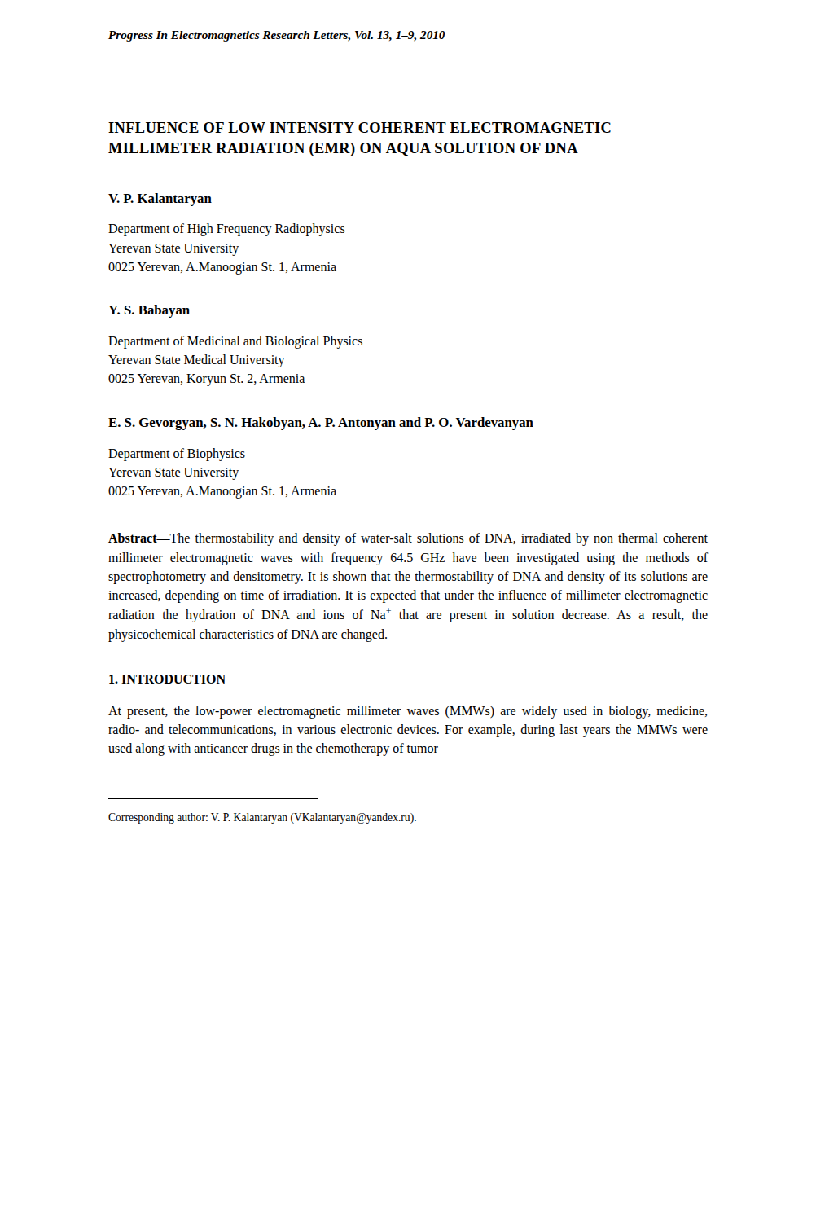Progress In Electromagnetics Research Letters, Vol. 13, 1–9, 2010
Influence of Low Intensity Coherent Electromagnetic Millimeter Radiation (EMR) on Aqua Solution of DNA
V. P. Kalantaryan
Department of High Frequency Radiophysics
Yerevan State University
0025 Yerevan, A.Manoogian St. 1, Armenia
Y. S. Babayan
Department of Medicinal and Biological Physics
Yerevan State Medical University
0025 Yerevan, Koryun St. 2, Armenia
E. S. Gevorgyan, S. N. Hakobyan, A. P. Antonyan and P. O. Vardevanyan
Department of Biophysics
Yerevan State University
0025 Yerevan, A.Manoogian St. 1, Armenia
Abstract—The thermostability and density of water-salt solutions of DNA, irradiated by non thermal coherent millimeter electromagnetic waves with frequency 64.5 GHz have been investigated using the methods of spectrophotometry and densitometry. It is shown that the thermostability of DNA and density of its solutions are increased, depending on time of irradiation. It is expected that under the influence of millimeter electromagnetic radiation the hydration of DNA and ions of Na+ that are present in solution decrease. As a result, the physicochemical characteristics of DNA are changed.
1. Introduction
At present, the low-power electromagnetic millimeter waves (MMWs) are widely used in biology, medicine, radio- and telecommunications, in various electronic devices. For example, during last years the MMWs were used along with anticancer drugs in the chemotherapy of tumor
Corresponding author: V. P. Kalantaryan (VKalantaryan@yandex.ru).